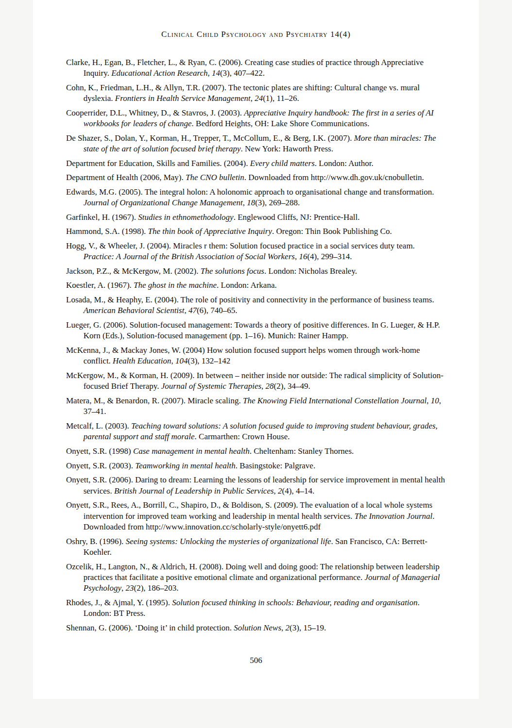Clinical Child Psychology and Psychiatry 14(4)
Clarke, H., Egan, B., Fletcher, L., & Ryan, C. (2006). Creating case studies of practice through Appreciative Inquiry. Educational Action Research, 14(3), 407–422.
Cohn, K., Friedman, L.H., & Allyn, T.R. (2007). The tectonic plates are shifting: Cultural change vs. mural dyslexia. Frontiers in Health Service Management, 24(1), 11–26.
Cooperrider, D.L., Whitney, D., & Stavros, J. (2003). Appreciative Inquiry handbook: The first in a series of AI workbooks for leaders of change. Bedford Heights, OH: Lake Shore Communications.
De Shazer, S., Dolan, Y., Korman, H., Trepper, T., McCollum, E., & Berg, I.K. (2007). More than miracles: The state of the art of solution focused brief therapy. New York: Haworth Press.
Department for Education, Skills and Families. (2004). Every child matters. London: Author.
Department of Health (2006, May). The CNO bulletin. Downloaded from http://www.dh.gov.uk/cnobulletin.
Edwards, M.G. (2005). The integral holon: A holonomic approach to organisational change and transformation. Journal of Organizational Change Management, 18(3), 269–288.
Garfinkel, H. (1967). Studies in ethnomethodology. Englewood Cliffs, NJ: Prentice-Hall.
Hammond, S.A. (1998). The thin book of Appreciative Inquiry. Oregon: Thin Book Publishing Co.
Hogg, V., & Wheeler, J. (2004). Miracles r them: Solution focused practice in a social services duty team. Practice: A Journal of the British Association of Social Workers, 16(4), 299–314.
Jackson, P.Z., & McKergow, M. (2002). The solutions focus. London: Nicholas Brealey.
Koestler, A. (1967). The ghost in the machine. London: Arkana.
Losada, M., & Heaphy, E. (2004). The role of positivity and connectivity in the performance of business teams. American Behavioral Scientist, 47(6), 740–65.
Lueger, G. (2006). Solution-focused management: Towards a theory of positive differences. In G. Lueger, & H.P. Korn (Eds.), Solution-focused management (pp. 1–16). Munich: Rainer Hampp.
McKenna, J., & Mackay Jones, W. (2004) How solution focused support helps women through work-home conflict. Health Education, 104(3), 132–142
McKergow, M., & Korman, H. (2009). In between – neither inside nor outside: The radical simplicity of Solution-focused Brief Therapy. Journal of Systemic Therapies, 28(2), 34–49.
Matera, M., & Benardon, R. (2007). Miracle scaling. The Knowing Field International Constellation Journal, 10, 37–41.
Metcalf, L. (2003). Teaching toward solutions: A solution focused guide to improving student behaviour, grades, parental support and staff morale. Carmarthen: Crown House.
Onyett, S.R. (1998) Case management in mental health. Cheltenham: Stanley Thornes.
Onyett, S.R. (2003). Teamworking in mental health. Basingstoke: Palgrave.
Onyett, S.R. (2006). Daring to dream: Learning the lessons of leadership for service improvement in mental health services. British Journal of Leadership in Public Services, 2(4), 4–14.
Onyett, S.R., Rees, A., Borrill, C., Shapiro, D., & Boldison, S. (2009). The evaluation of a local whole systems intervention for improved team working and leadership in mental health services. The Innovation Journal. Downloaded from http://www.innovation.cc/scholarly-style/onyett6.pdf
Oshry, B. (1996). Seeing systems: Unlocking the mysteries of organizational life. San Francisco, CA: Berrett- Koehler.
Ozcelik, H., Langton, N., & Aldrich, H. (2008). Doing well and doing good: The relationship between leadership practices that facilitate a positive emotional climate and organizational performance. Journal of Managerial Psychology, 23(2), 186–203.
Rhodes, J., & Ajmal, Y. (1995). Solution focused thinking in schools: Behaviour, reading and organisation. London: BT Press.
Shennan, G. (2006). ‘Doing it’ in child protection. Solution News, 2(3), 15–19.
506